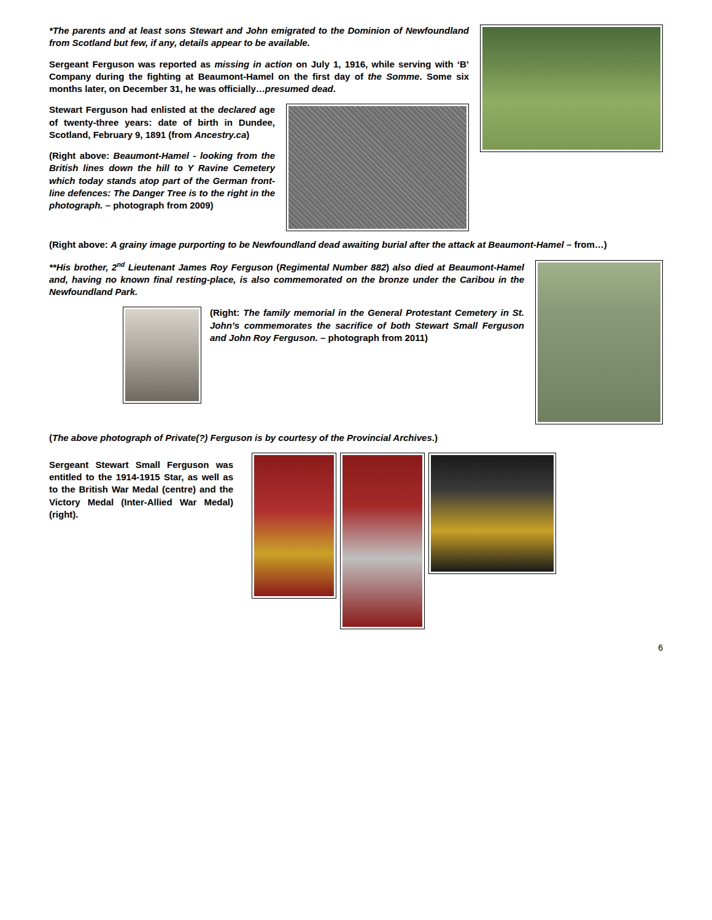*The parents and at least sons Stewart and John emigrated to the Dominion of Newfoundland from Scotland but few, if any, details appear to be available.
Sergeant Ferguson was reported as missing in action on July 1, 1916, while serving with ‘B’ Company during the fighting at Beaumont-Hamel on the first day of the Somme. Some six months later, on December 31, he was officially…presumed dead.
Stewart Ferguson had enlisted at the declared age of twenty-three years: date of birth in Dundee, Scotland, February 9, 1891 (from Ancestry.ca)
(Right above: Beaumont-Hamel - looking from the British lines down the hill to Y Ravine Cemetery which today stands atop part of the German front-line defences: The Danger Tree is to the right in the photograph. – photograph from 2009)
(Right above: A grainy image purporting to be Newfoundland dead awaiting burial after the attack at Beaumont-Hamel – from…)
**His brother, 2nd Lieutenant James Roy Ferguson (Regimental Number 882) also died at Beaumont-Hamel and, having no known final resting-place, is also commemorated on the bronze under the Caribou in the Newfoundland Park.
(Right: The family memorial in the General Protestant Cemetery in St. John’s commemorates the sacrifice of both Stewart Small Ferguson and John Roy Ferguson. – photograph from 2011)
(The above photograph of Private(?) Ferguson is by courtesy of the Provincial Archives.)
Sergeant Stewart Small Ferguson was entitled to the 1914-1915 Star, as well as to the British War Medal (centre) and the Victory Medal (Inter-Allied War Medal) (right).
6